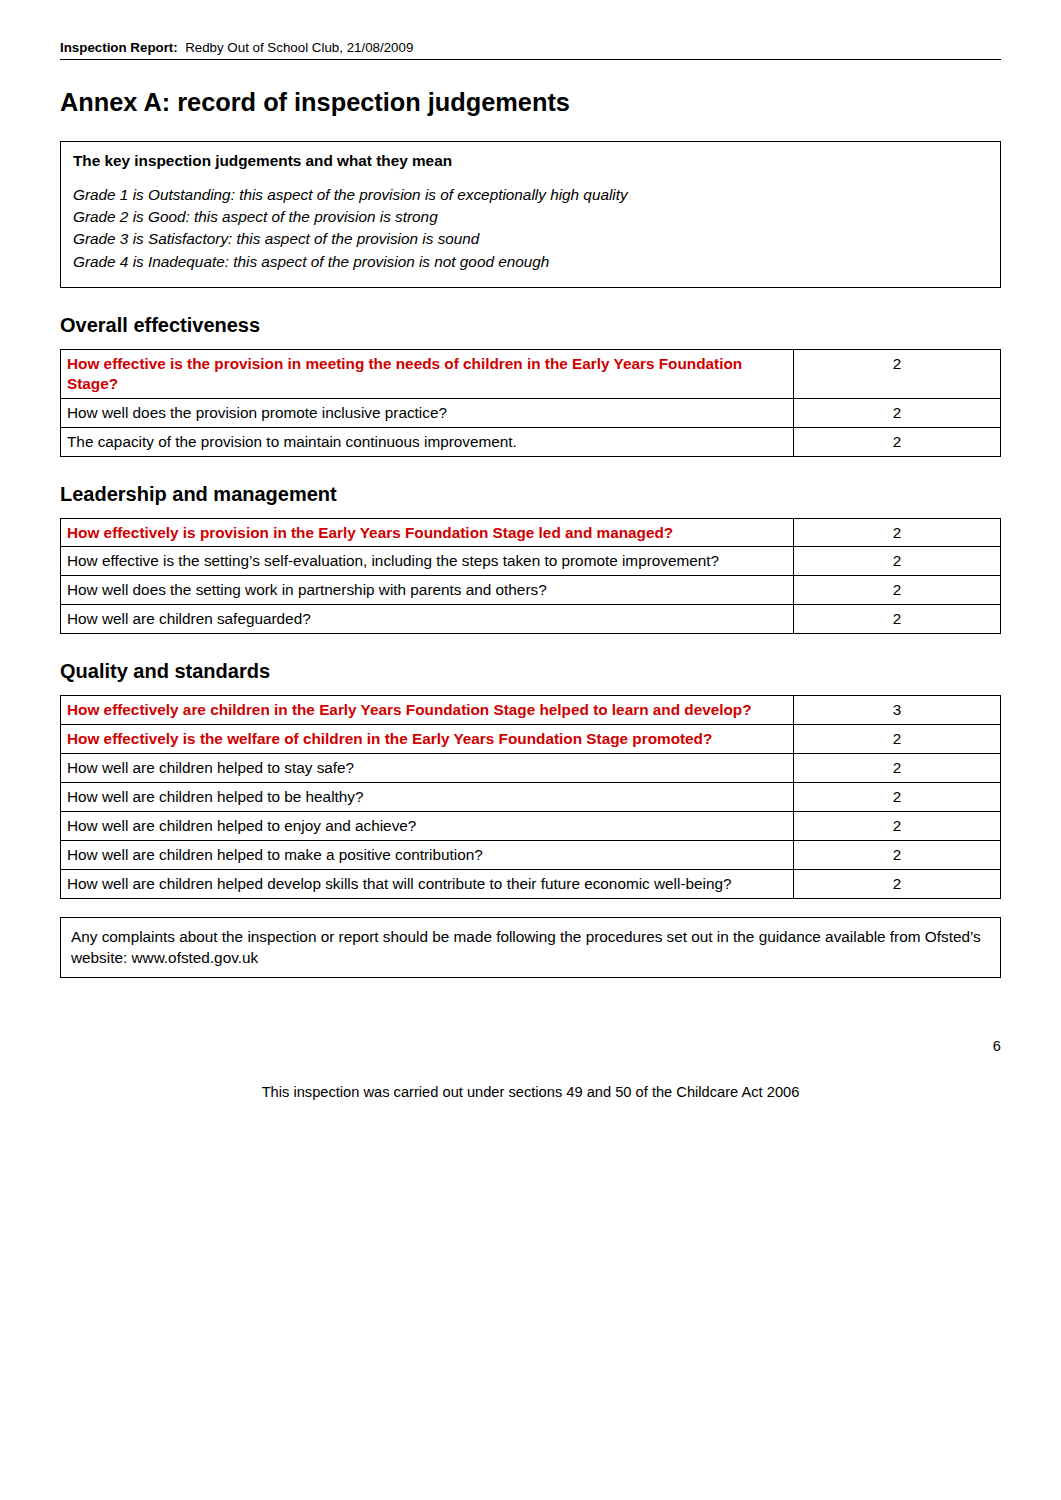Inspection Report: Redby Out of School Club, 21/08/2009
Annex A: record of inspection judgements
The key inspection judgements and what they mean
Grade 1 is Outstanding: this aspect of the provision is of exceptionally high quality
Grade 2 is Good: this aspect of the provision is strong
Grade 3 is Satisfactory: this aspect of the provision is sound
Grade 4 is Inadequate: this aspect of the provision is not good enough
Overall effectiveness
| How effective is the provision in meeting the needs of children in the Early Years Foundation Stage? | 2 |
| How well does the provision promote inclusive practice? | 2 |
| The capacity of the provision to maintain continuous improvement. | 2 |
Leadership and management
| How effectively is provision in the Early Years Foundation Stage led and managed? | 2 |
| How effective is the setting’s self-evaluation, including the steps taken to promote improvement? | 2 |
| How well does the setting work in partnership with parents and others? | 2 |
| How well are children safeguarded? | 2 |
Quality and standards
| How effectively are children in the Early Years Foundation Stage helped to learn and develop? | 3 |
| How effectively is the welfare of children in the Early Years Foundation Stage promoted? | 2 |
| How well are children helped to stay safe? | 2 |
| How well are children helped to be healthy? | 2 |
| How well are children helped to enjoy and achieve? | 2 |
| How well are children helped to make a positive contribution? | 2 |
| How well are children helped develop skills that will contribute to their future economic well-being? | 2 |
Any complaints about the inspection or report should be made following the procedures set out in the guidance available from Ofsted’s website: www.ofsted.gov.uk
6
This inspection was carried out under sections 49 and 50 of the Childcare Act 2006